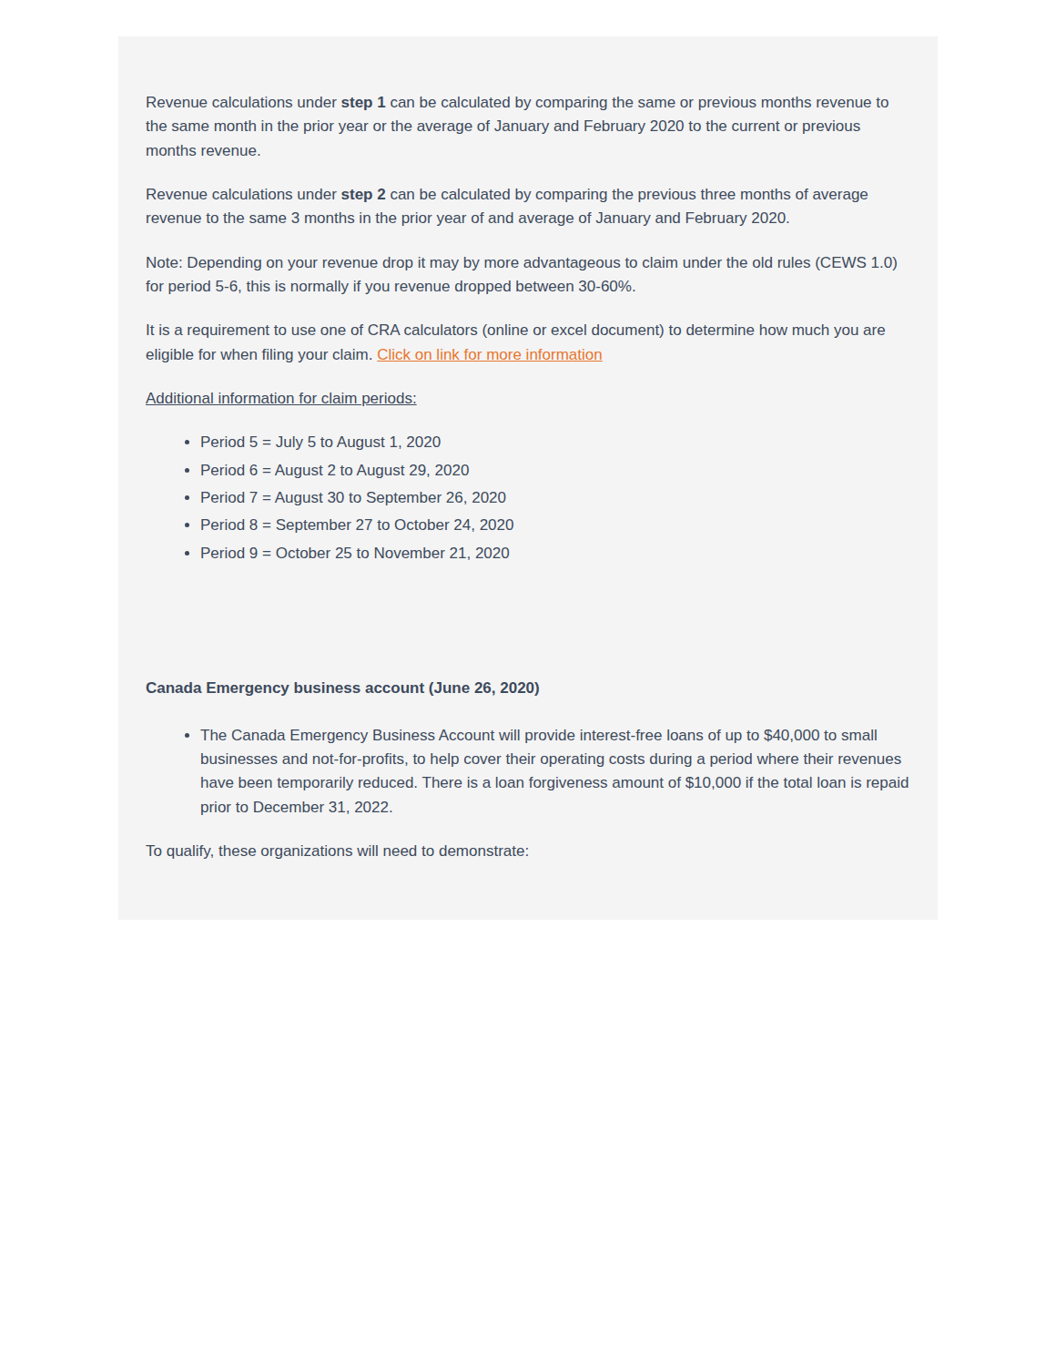Revenue calculations under step 1 can be calculated by comparing the same or previous months revenue to the same month in the prior year or the average of January and February 2020 to the current or previous months revenue.
Revenue calculations under step 2 can be calculated by comparing the previous three months of average revenue to the same 3 months in the prior year of and average of January and February 2020.
Note: Depending on your revenue drop it may by more advantageous to claim under the old rules (CEWS 1.0) for period 5-6, this is normally if you revenue dropped between 30-60%.
It is a requirement to use one of CRA calculators (online or excel document) to determine how much you are eligible for when filing your claim. Click on link for more information
Additional information for claim periods:
Period 5 = July 5 to August 1, 2020
Period 6 = August 2 to August 29, 2020
Period 7 = August 30 to September 26, 2020
Period 8 = September 27 to October 24, 2020
Period 9 = October 25 to November 21, 2020
Canada Emergency business account (June 26, 2020)
The Canada Emergency Business Account will provide interest-free loans of up to $40,000 to small businesses and not-for-profits, to help cover their operating costs during a period where their revenues have been temporarily reduced. There is a loan forgiveness amount of $10,000 if the total loan is repaid prior to December 31, 2022.
To qualify, these organizations will need to demonstrate: